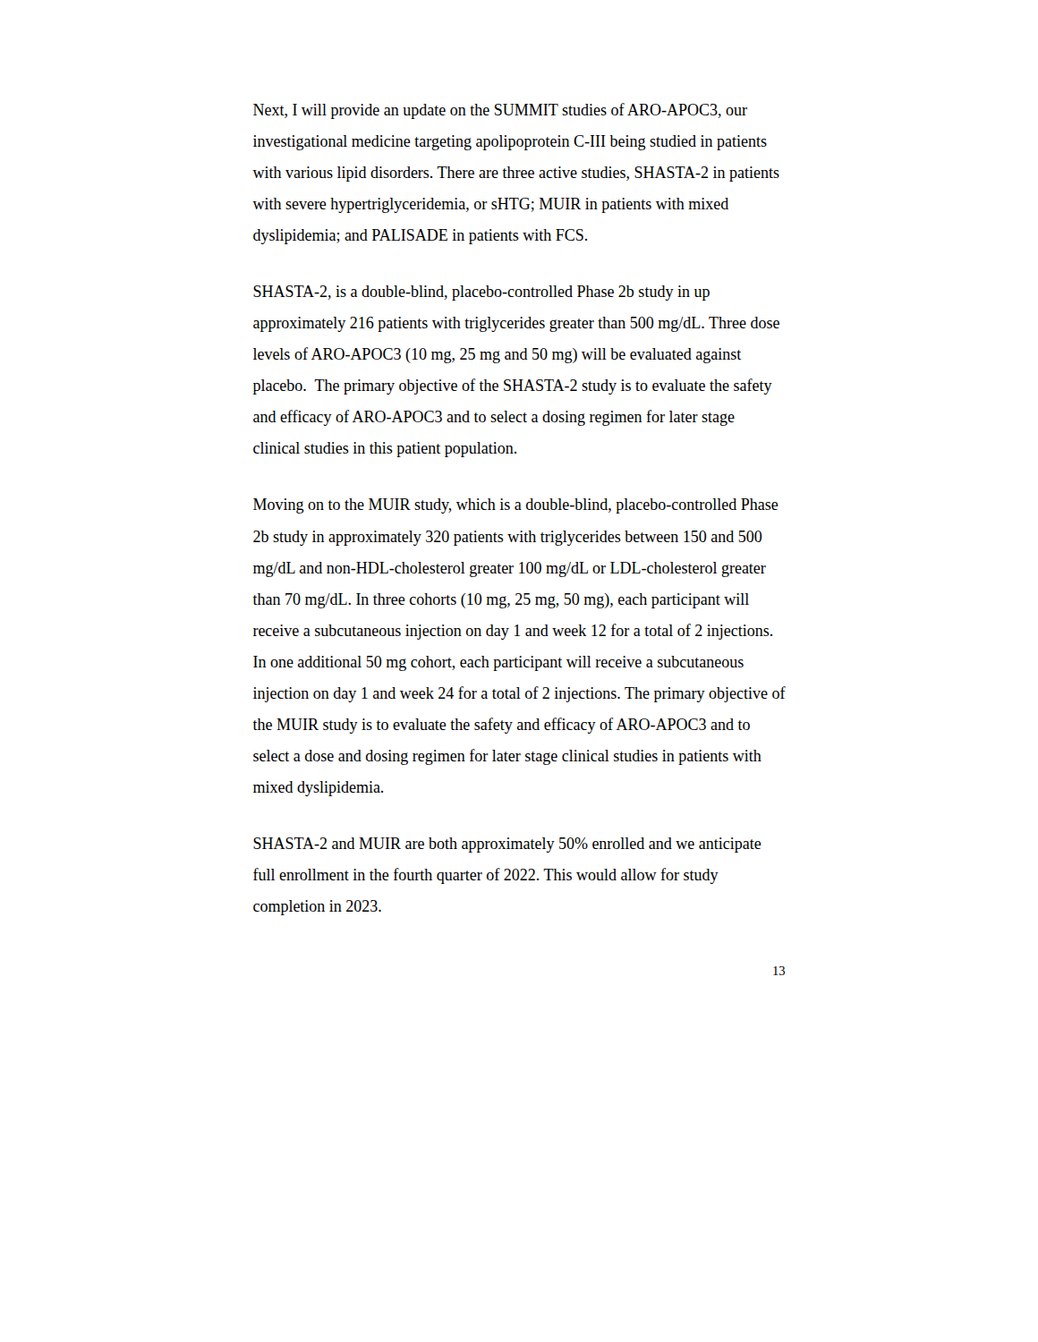Next, I will provide an update on the SUMMIT studies of ARO-APOC3, our investigational medicine targeting apolipoprotein C-III being studied in patients with various lipid disorders. There are three active studies, SHASTA-2 in patients with severe hypertriglyceridemia, or sHTG; MUIR in patients with mixed dyslipidemia; and PALISADE in patients with FCS.
SHASTA-2, is a double-blind, placebo-controlled Phase 2b study in up approximately 216 patients with triglycerides greater than 500 mg/dL. Three dose levels of ARO-APOC3 (10 mg, 25 mg and 50 mg) will be evaluated against placebo. The primary objective of the SHASTA-2 study is to evaluate the safety and efficacy of ARO-APOC3 and to select a dosing regimen for later stage clinical studies in this patient population.
Moving on to the MUIR study, which is a double-blind, placebo-controlled Phase 2b study in approximately 320 patients with triglycerides between 150 and 500 mg/dL and non-HDL-cholesterol greater 100 mg/dL or LDL-cholesterol greater than 70 mg/dL. In three cohorts (10 mg, 25 mg, 50 mg), each participant will receive a subcutaneous injection on day 1 and week 12 for a total of 2 injections. In one additional 50 mg cohort, each participant will receive a subcutaneous injection on day 1 and week 24 for a total of 2 injections. The primary objective of the MUIR study is to evaluate the safety and efficacy of ARO-APOC3 and to select a dose and dosing regimen for later stage clinical studies in patients with mixed dyslipidemia.
SHASTA-2 and MUIR are both approximately 50% enrolled and we anticipate full enrollment in the fourth quarter of 2022. This would allow for study completion in 2023.
13